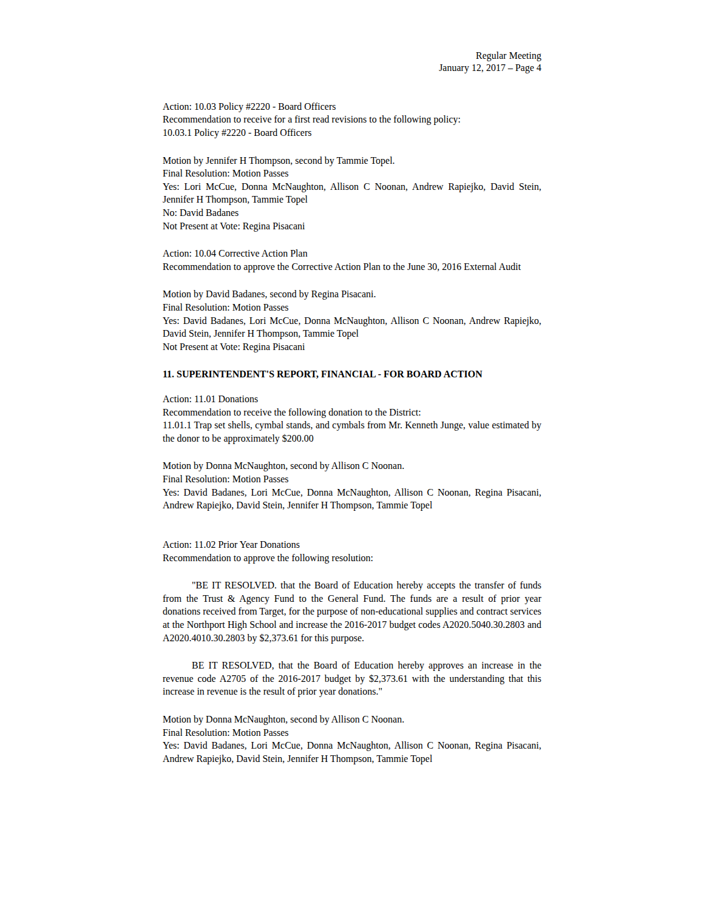Regular Meeting
January 12, 2017 – Page 4
Action: 10.03 Policy #2220 - Board Officers
Recommendation to receive for a first read revisions to the following policy:
10.03.1 Policy #2220 - Board Officers
Motion by Jennifer H Thompson, second by Tammie Topel.
Final Resolution: Motion Passes
Yes: Lori McCue, Donna McNaughton, Allison C Noonan, Andrew Rapiejko, David Stein, Jennifer H Thompson, Tammie Topel
No: David Badanes
Not Present at Vote: Regina Pisacani
Action: 10.04 Corrective Action Plan
Recommendation to approve the Corrective Action Plan to the June 30, 2016 External Audit
Motion by David Badanes, second by Regina Pisacani.
Final Resolution: Motion Passes
Yes: David Badanes, Lori McCue, Donna McNaughton, Allison C Noonan, Andrew Rapiejko, David Stein, Jennifer H Thompson, Tammie Topel
Not Present at Vote: Regina Pisacani
11. SUPERINTENDENT'S REPORT, FINANCIAL - FOR BOARD ACTION
Action: 11.01 Donations
Recommendation to receive the following donation to the District:
11.01.1 Trap set shells, cymbal stands, and cymbals from Mr. Kenneth Junge, value estimated by the donor to be approximately $200.00
Motion by Donna McNaughton, second by Allison C Noonan.
Final Resolution: Motion Passes
Yes: David Badanes, Lori McCue, Donna McNaughton, Allison C Noonan, Regina Pisacani, Andrew Rapiejko, David Stein, Jennifer H Thompson, Tammie Topel
Action: 11.02 Prior Year Donations
Recommendation to approve the following resolution:
"BE IT RESOLVED. that the Board of Education hereby accepts the transfer of funds from the Trust & Agency Fund to the General Fund. The funds are a result of prior year donations received from Target, for the purpose of non-educational supplies and contract services at the Northport High School and increase the 2016-2017 budget codes A2020.5040.30.2803 and A2020.4010.30.2803 by $2,373.61 for this purpose.
BE IT RESOLVED, that the Board of Education hereby approves an increase in the revenue code A2705 of the 2016-2017 budget by $2,373.61 with the understanding that this increase in revenue is the result of prior year donations."
Motion by Donna McNaughton, second by Allison C Noonan.
Final Resolution: Motion Passes
Yes: David Badanes, Lori McCue, Donna McNaughton, Allison C Noonan, Regina Pisacani, Andrew Rapiejko, David Stein, Jennifer H Thompson, Tammie Topel